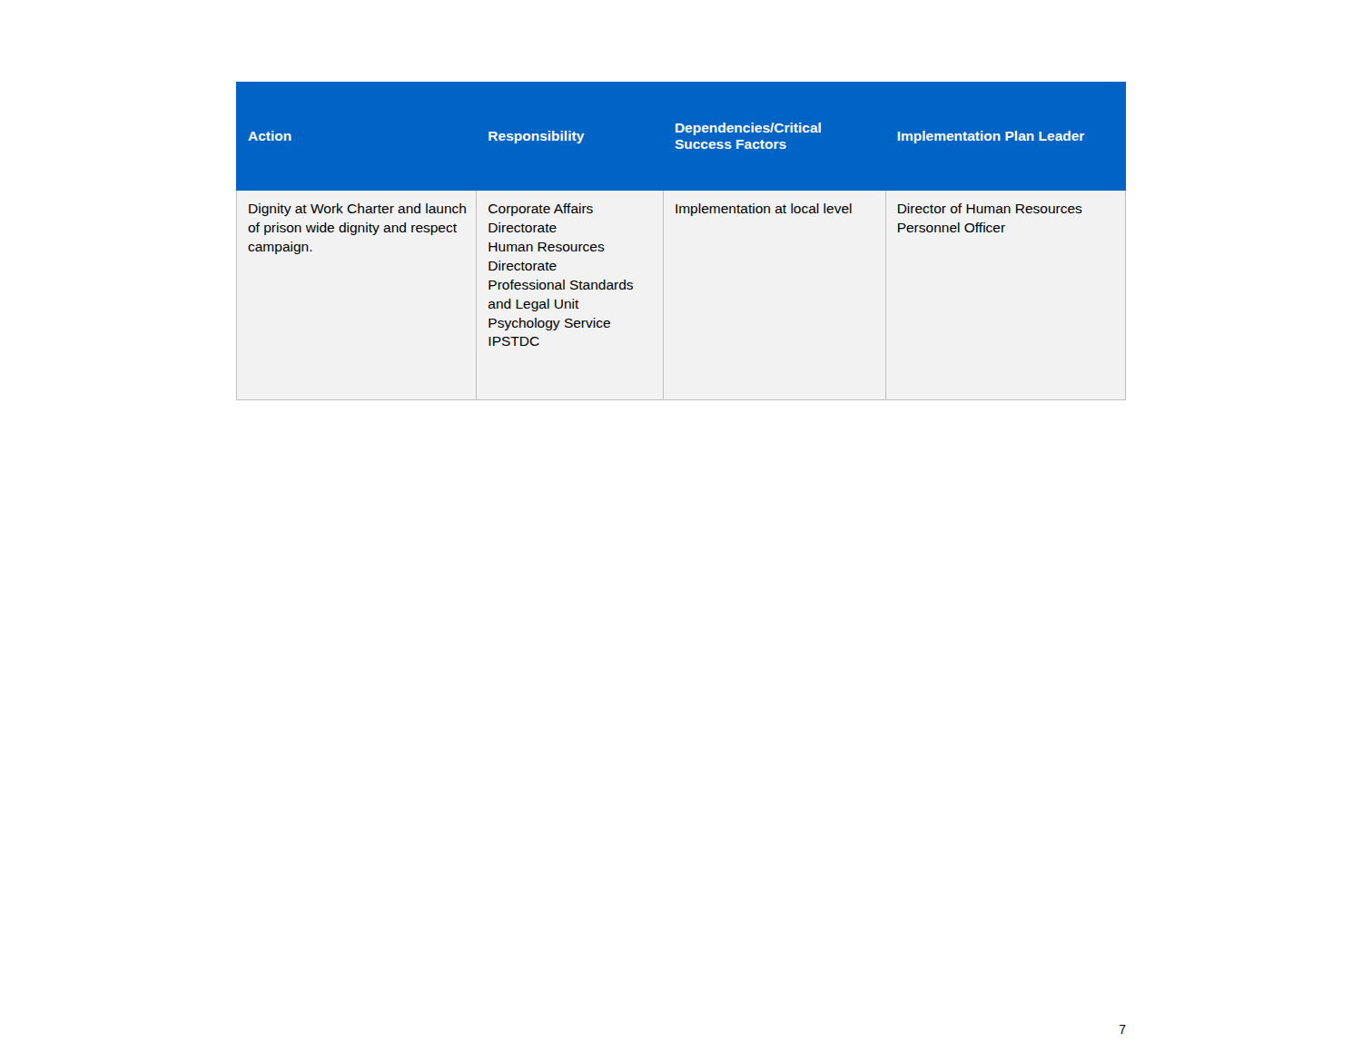| Action | Responsibility | Dependencies/Critical Success Factors | Implementation Plan Leader |
| --- | --- | --- | --- |
| Dignity at Work Charter and launch of prison wide dignity and respect campaign. | Corporate Affairs Directorate Human Resources Directorate Professional Standards and Legal Unit Psychology Service IPSTDC | Implementation at local level | Director of Human Resources Personnel Officer |
7